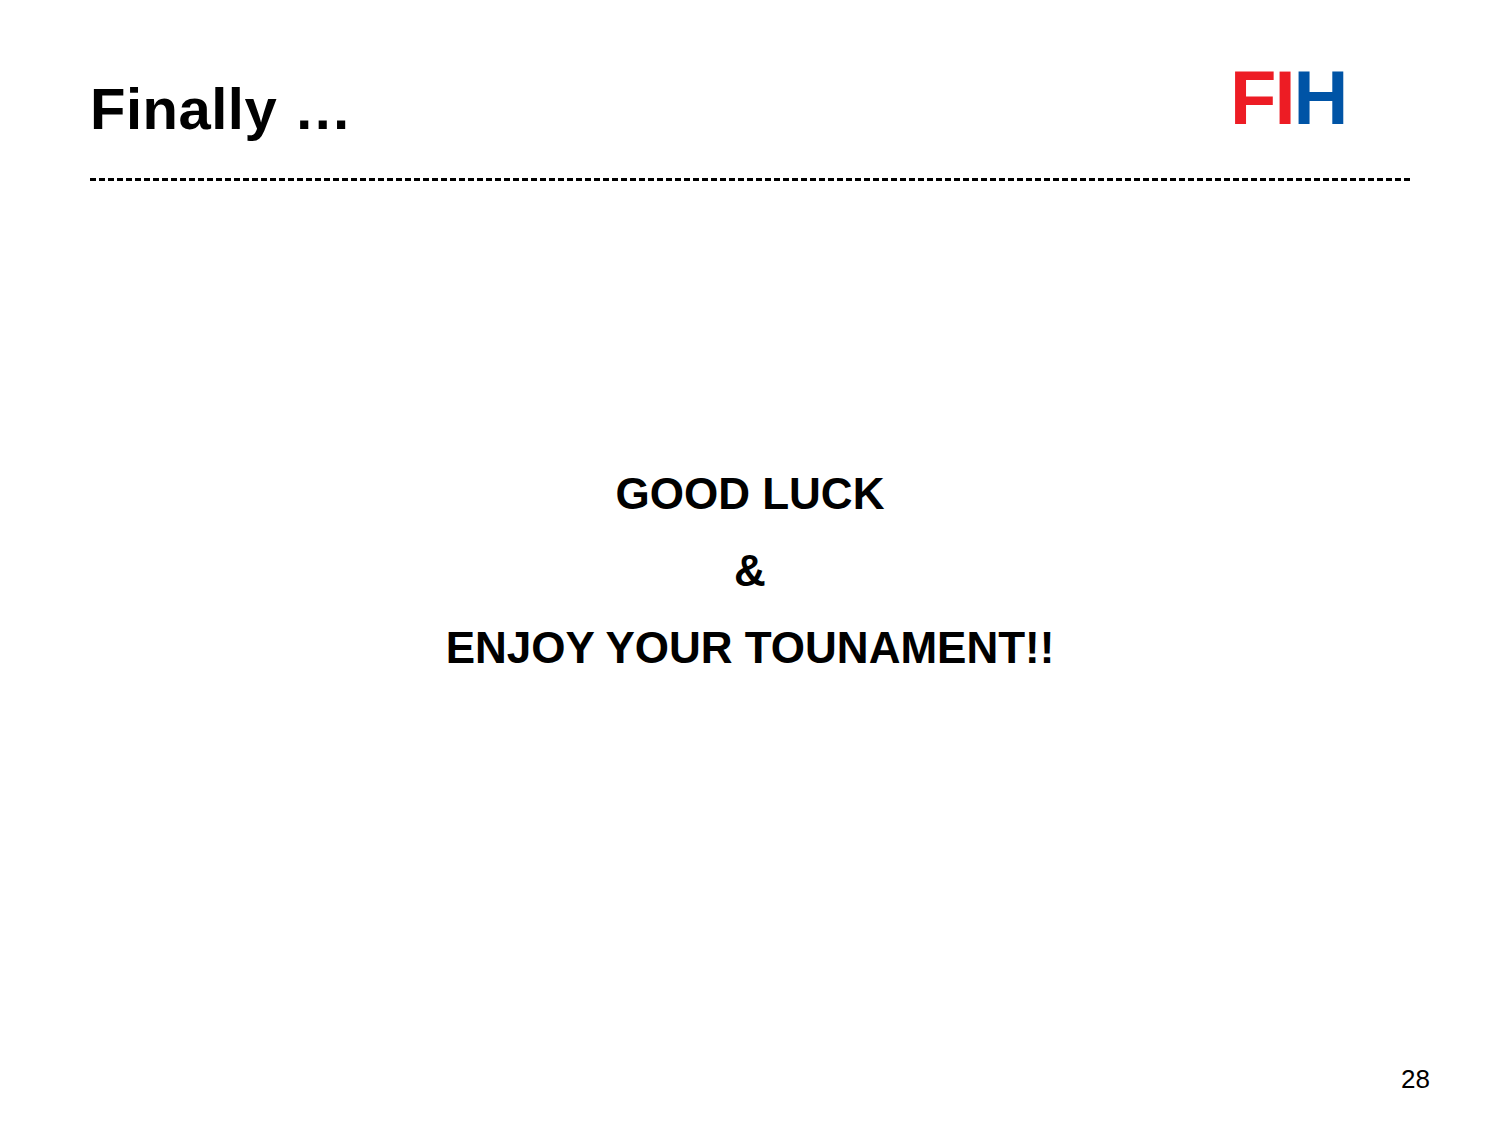Finally …
FI H
GOOD LUCK
&
ENJOY YOUR TOUNAMENT!!
28